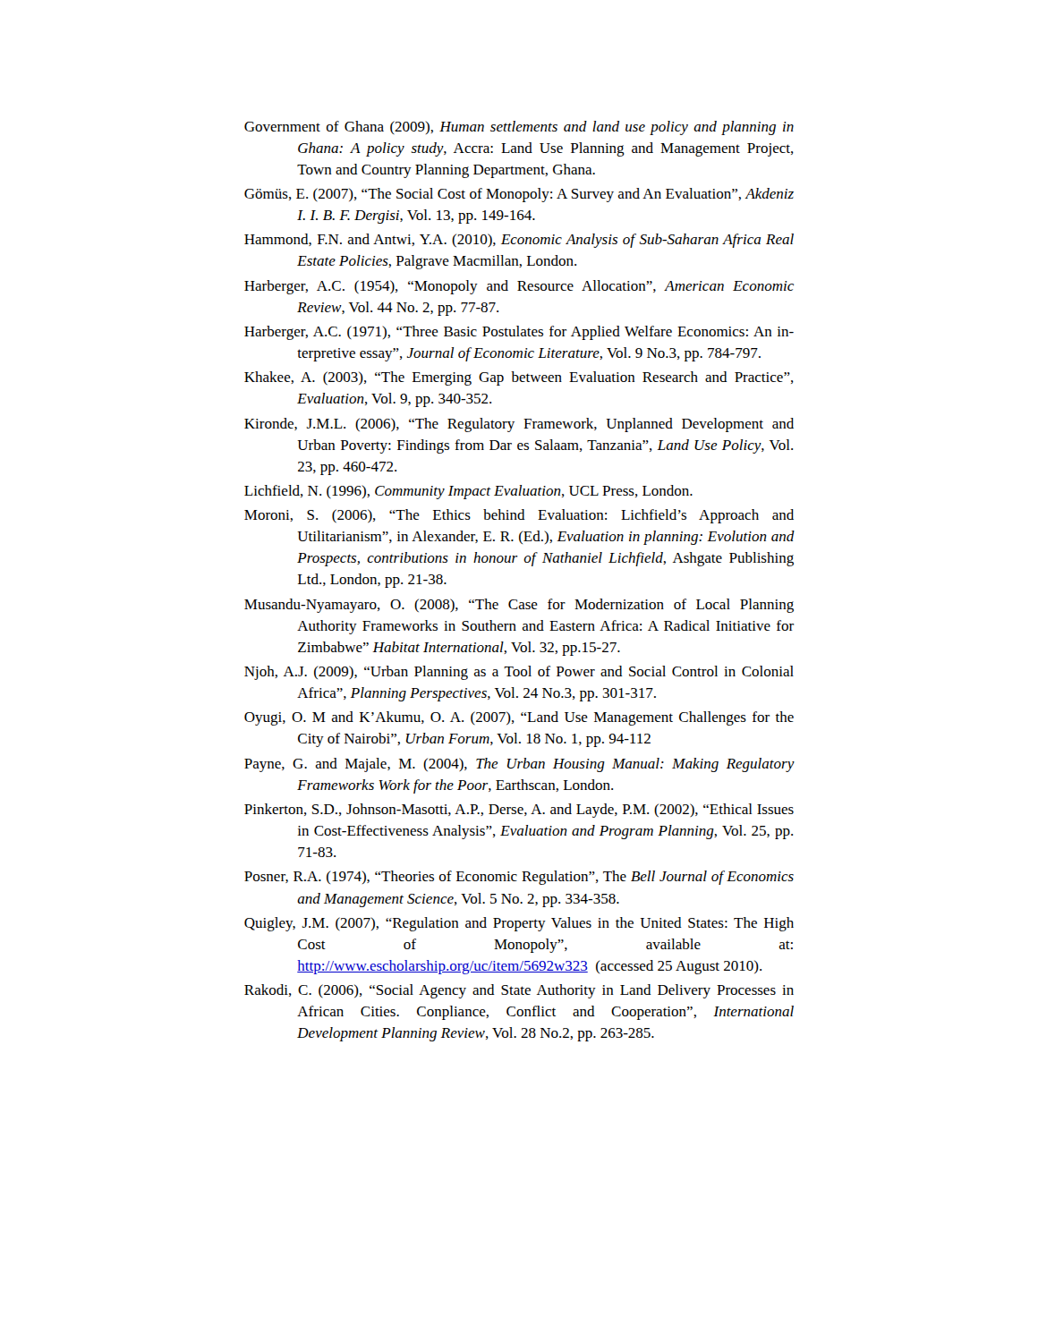Government of Ghana (2009), Human settlements and land use policy and planning in Ghana: A policy study, Accra: Land Use Planning and Management Project, Town and Country Planning Department, Ghana.
Gömüs, E. (2007), “The Social Cost of Monopoly: A Survey and An Evaluation”, Akdeniz I. I. B. F. Dergisi, Vol. 13, pp. 149-164.
Hammond, F.N. and Antwi, Y.A. (2010), Economic Analysis of Sub-Saharan Africa Real Estate Policies, Palgrave Macmillan, London.
Harberger, A.C. (1954), “Monopoly and Resource Allocation”, American Economic Review, Vol. 44 No. 2, pp. 77-87.
Harberger, A.C. (1971), “Three Basic Postulates for Applied Welfare Economics: An interpretive essay”, Journal of Economic Literature, Vol. 9 No.3, pp. 784-797.
Khakee, A. (2003), “The Emerging Gap between Evaluation Research and Practice”, Evaluation, Vol. 9, pp. 340-352.
Kironde, J.M.L. (2006), “The Regulatory Framework, Unplanned Development and Urban Poverty: Findings from Dar es Salaam, Tanzania”, Land Use Policy, Vol. 23, pp. 460-472.
Lichfield, N. (1996), Community Impact Evaluation, UCL Press, London.
Moroni, S. (2006), “The Ethics behind Evaluation: Lichfield’s Approach and Utilitarianism”, in Alexander, E. R. (Ed.), Evaluation in planning: Evolution and Prospects, contributions in honour of Nathaniel Lichfield, Ashgate Publishing Ltd., London, pp. 21-38.
Musandu-Nyamayaro, O. (2008), “The Case for Modernization of Local Planning Authority Frameworks in Southern and Eastern Africa: A Radical Initiative for Zimbabwe” Habitat International, Vol. 32, pp.15-27.
Njoh, A.J. (2009), “Urban Planning as a Tool of Power and Social Control in Colonial Africa”, Planning Perspectives, Vol. 24 No.3, pp. 301-317.
Oyugi, O. M and K’Akumu, O. A. (2007), “Land Use Management Challenges for the City of Nairobi”, Urban Forum, Vol. 18 No. 1, pp. 94-112
Payne, G. and Majale, M. (2004), The Urban Housing Manual: Making Regulatory Frameworks Work for the Poor, Earthscan, London.
Pinkerton, S.D., Johnson-Masotti, A.P., Derse, A. and Layde, P.M. (2002), “Ethical Issues in Cost-Effectiveness Analysis”, Evaluation and Program Planning, Vol. 25, pp. 71-83.
Posner, R.A. (1974), “Theories of Economic Regulation”, The Bell Journal of Economics and Management Science, Vol. 5 No. 2, pp. 334-358.
Quigley, J.M. (2007), “Regulation and Property Values in the United States: The High Cost of Monopoly”, available at: http://www.escholarship.org/uc/item/5692w323 (accessed 25 August 2010).
Rakodi, C. (2006), “Social Agency and State Authority in Land Delivery Processes in African Cities. Conpliance, Conflict and Cooperation”, International Development Planning Review, Vol. 28 No.2, pp. 263-285.